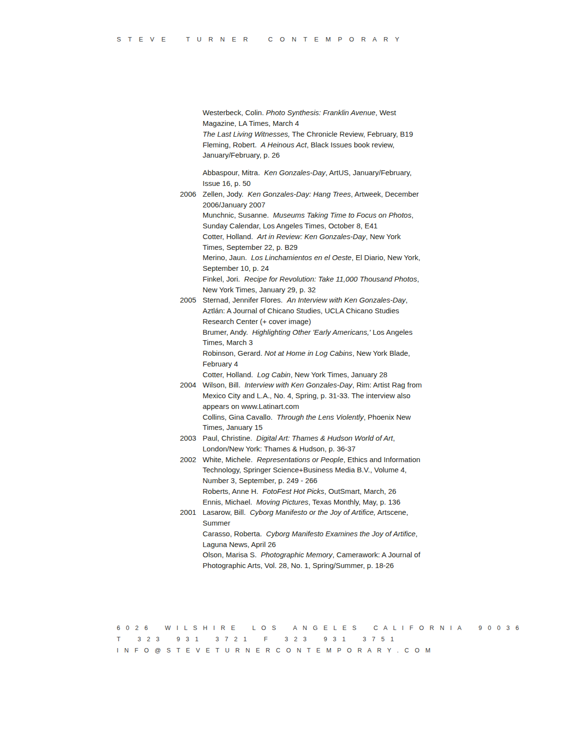S T E V E T U R N E R C O N T E M P O R A R Y
Westerbeck, Colin. Photo Synthesis: Franklin Avenue, West Magazine, LA Times, March 4
The Last Living Witnesses, The Chronicle Review, February, B19
Fleming, Robert. A Heinous Act, Black Issues book review, January/February, p. 26
Abbaspour, Mitra. Ken Gonzales-Day, ArtUS, January/February, Issue 16, p. 50
2006
Zellen, Jody. Ken Gonzales-Day: Hang Trees, Artweek, December 2006/January 2007
Munchnic, Susanne. Museums Taking Time to Focus on Photos, Sunday Calendar, Los Angeles Times, October 8, E41
Cotter, Holland. Art in Review: Ken Gonzales-Day, New York Times, September 22, p. B29
Merino, Jaun. Los Linchamientos en el Oeste, El Diario, New York, September 10, p. 24
Finkel, Jori. Recipe for Revolution: Take 11,000 Thousand Photos, New York Times, January 29, p. 32
2005
Sternad, Jennifer Flores. An Interview with Ken Gonzales-Day, Aztlán: A Journal of Chicano Studies, UCLA Chicano Studies Research Center (+ cover image)
Brumer, Andy. Highlighting Other 'Early Americans,' Los Angeles Times, March 3
Robinson, Gerard. Not at Home in Log Cabins, New York Blade, February 4
Cotter, Holland. Log Cabin, New York Times, January 28
2004
Wilson, Bill. Interview with Ken Gonzales-Day, Rim: Artist Rag from Mexico City and L.A., No. 4, Spring, p. 31-33. The interview also appears on www.Latinart.com
Collins, Gina Cavallo. Through the Lens Violently, Phoenix New Times, January 15
2003
Paul, Christine. Digital Art: Thames & Hudson World of Art, London/New York: Thames & Hudson, p. 36-37
2002
White, Michele. Representations or People, Ethics and Information Technology, Springer Science+Business Media B.V., Volume 4, Number 3, September, p. 249 - 266
Roberts, Anne H. FotoFest Hot Picks, OutSmart, March, 26
Ennis, Michael. Moving Pictures, Texas Monthly, May, p. 136
2001
Lasarow, Bill. Cyborg Manifesto or the Joy of Artifice, Artscene, Summer
Carasso, Roberta. Cyborg Manifesto Examines the Joy of Artifice, Laguna News, April 26
Olson, Marisa S. Photographic Memory, Camerawork: A Journal of Photographic Arts, Vol. 28, No. 1, Spring/Summer, p. 18-26
6 0 2 6 W I L S H I R E L O S A N G E L E S C A L I F O R N I A 9 0 0 3 6
T 3 2 3 9 3 1 3 7 2 1 F 3 2 3 9 3 1 3 7 5 1
I N F O @ S T E V E T U R N E R C O N T E M P O R A R Y . C O M